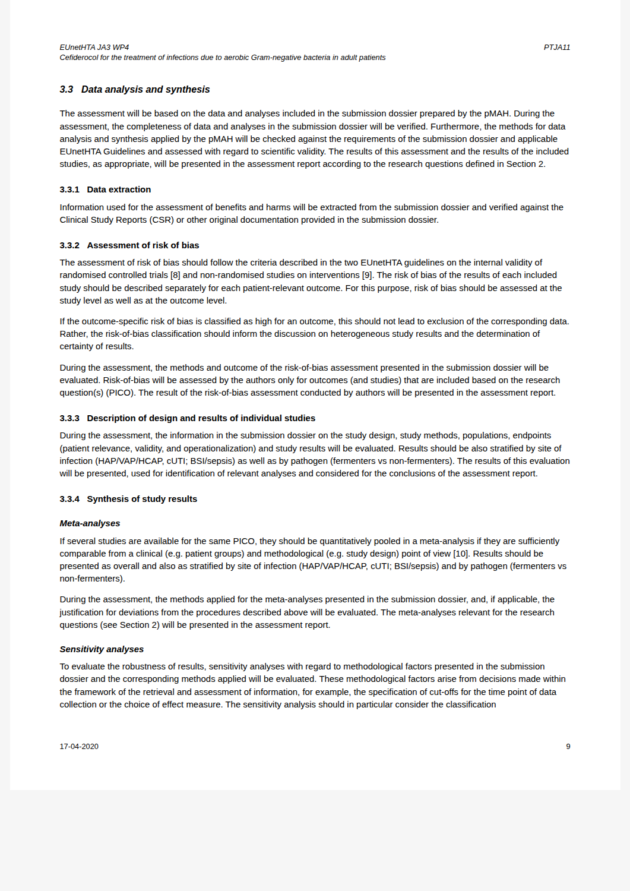EUnetHTA JA3 WP4
PTJA11
Cefiderocol for the treatment of infections due to aerobic Gram-negative bacteria in adult patients
3.3 Data analysis and synthesis
The assessment will be based on the data and analyses included in the submission dossier prepared by the pMAH. During the assessment, the completeness of data and analyses in the submission dossier will be verified. Furthermore, the methods for data analysis and synthesis applied by the pMAH will be checked against the requirements of the submission dossier and applicable EUnetHTA Guidelines and assessed with regard to scientific validity. The results of this assessment and the results of the included studies, as appropriate, will be presented in the assessment report according to the research questions defined in Section 2.
3.3.1 Data extraction
Information used for the assessment of benefits and harms will be extracted from the submission dossier and verified against the Clinical Study Reports (CSR) or other original documentation provided in the submission dossier.
3.3.2 Assessment of risk of bias
The assessment of risk of bias should follow the criteria described in the two EUnetHTA guidelines on the internal validity of randomised controlled trials [8] and non-randomised studies on interventions [9]. The risk of bias of the results of each included study should be described separately for each patient-relevant outcome. For this purpose, risk of bias should be assessed at the study level as well as at the outcome level.
If the outcome-specific risk of bias is classified as high for an outcome, this should not lead to exclusion of the corresponding data. Rather, the risk-of-bias classification should inform the discussion on heterogeneous study results and the determination of certainty of results.
During the assessment, the methods and outcome of the risk-of-bias assessment presented in the submission dossier will be evaluated. Risk-of-bias will be assessed by the authors only for outcomes (and studies) that are included based on the research question(s) (PICO). The result of the risk-of-bias assessment conducted by authors will be presented in the assessment report.
3.3.3 Description of design and results of individual studies
During the assessment, the information in the submission dossier on the study design, study methods, populations, endpoints (patient relevance, validity, and operationalization) and study results will be evaluated. Results should be also stratified by site of infection (HAP/VAP/HCAP, cUTI; BSI/sepsis) as well as by pathogen (fermenters vs non-fermenters). The results of this evaluation will be presented, used for identification of relevant analyses and considered for the conclusions of the assessment report.
3.3.4 Synthesis of study results
Meta-analyses
If several studies are available for the same PICO, they should be quantitatively pooled in a meta-analysis if they are sufficiently comparable from a clinical (e.g. patient groups) and methodological (e.g. study design) point of view [10]. Results should be presented as overall and also as stratified by site of infection (HAP/VAP/HCAP, cUTI; BSI/sepsis) and by pathogen (fermenters vs non-fermenters).
During the assessment, the methods applied for the meta-analyses presented in the submission dossier, and, if applicable, the justification for deviations from the procedures described above will be evaluated. The meta-analyses relevant for the research questions (see Section 2) will be presented in the assessment report.
Sensitivity analyses
To evaluate the robustness of results, sensitivity analyses with regard to methodological factors presented in the submission dossier and the corresponding methods applied will be evaluated. These methodological factors arise from decisions made within the framework of the retrieval and assessment of information, for example, the specification of cut-offs for the time point of data collection or the choice of effect measure. The sensitivity analysis should in particular consider the classification
17-04-2020
9